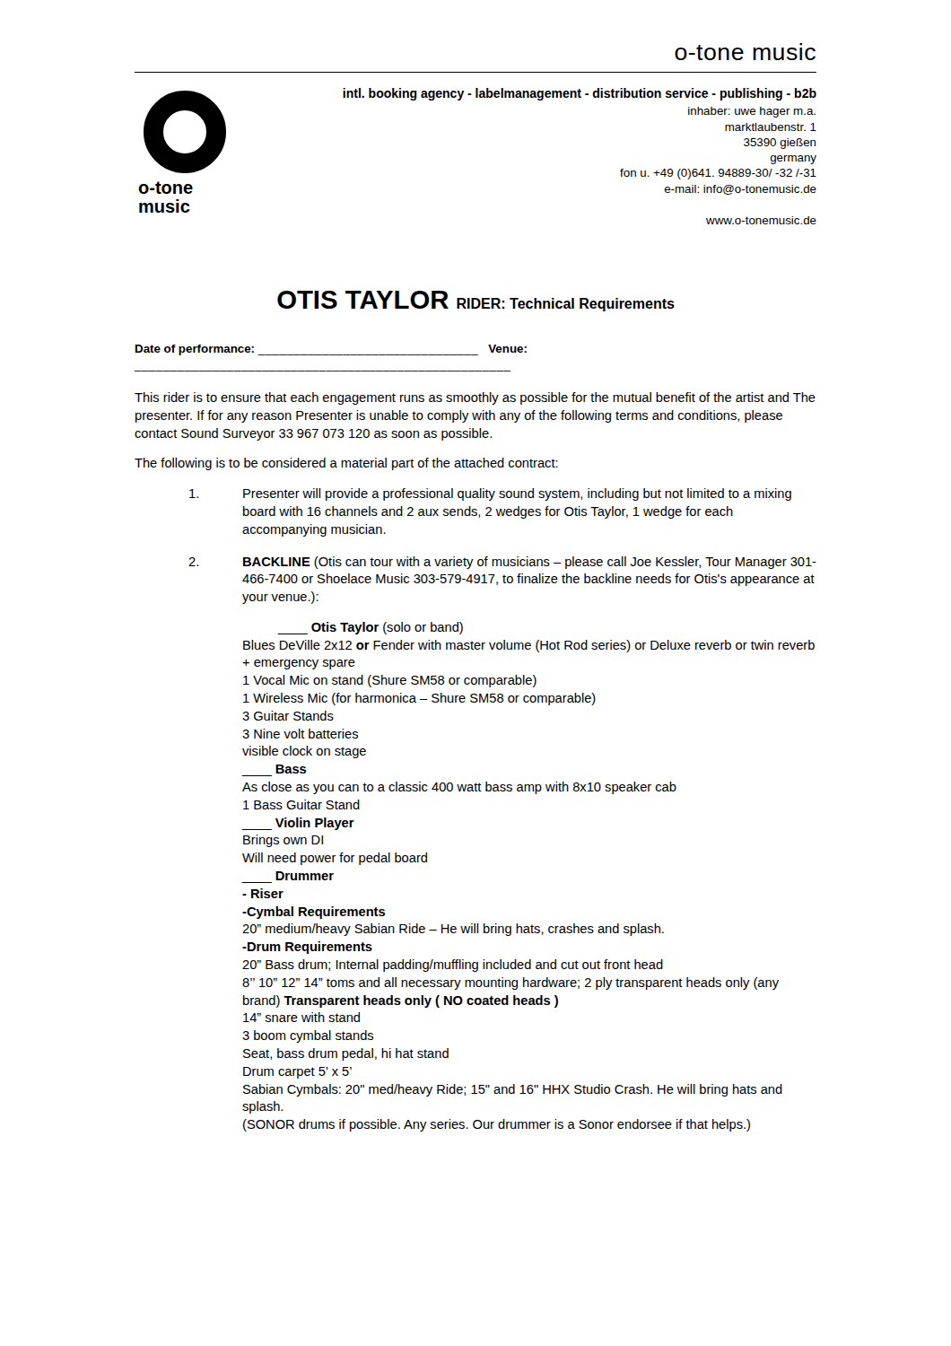o-tone music
o-tone
music
intl. booking agency - labelmanagement - distribution service - publishing - b2b
inhaber: uwe hager m.a.
marktlaubenstr. 1
35390 gießen
germany
fon u. +49 (0)641. 94889-30/ -32 /-31
e-mail: info@o-tonemusic.de
www.o-tonemusic.de
OTIS TAYLOR RIDER: Technical Requirements
Date of performance: _______________________________ Venue: _____________________________________________________
This rider is to ensure that each engagement runs as smoothly as possible for the mutual benefit of the artist and The presenter. If for any reason Presenter is unable to comply with any of the following terms and conditions, please contact Sound Surveyor 33 967 073 120 as soon as possible.
The following is to be considered a material part of the attached contract:
Presenter will provide a professional quality sound system, including but not limited to a mixing board with 16 channels and 2 aux sends, 2 wedges for Otis Taylor, 1 wedge for each accompanying musician.
BACKLINE (Otis can tour with a variety of musicians – please call Joe Kessler, Tour Manager 301-466-7400 or Shoelace Music 303-579-4917, to finalize the backline needs for Otis's appearance at your venue.):
____ Otis Taylor (solo or band)
Blues DeVille 2x12 or Fender with master volume (Hot Rod series) or Deluxe reverb or twin reverb + emergency spare
1 Vocal Mic on stand (Shure SM58 or comparable)
1 Wireless Mic (for harmonica – Shure SM58 or comparable)
3 Guitar Stands
3 Nine volt batteries
visible clock on stage
____ Bass
As close as you can to a classic 400 watt bass amp with 8x10 speaker cab
1 Bass Guitar Stand
____ Violin Player
Brings own DI
Will need power for pedal board
____ Drummer
- Riser
-Cymbal Requirements
20” medium/heavy Sabian Ride – He will bring hats, crashes and splash.
-Drum Requirements
20” Bass drum; Internal padding/muffling included and cut out front head
8’’ 10” 12” 14” toms and all necessary mounting hardware; 2 ply transparent heads only (any brand) Transparent heads only ( NO coated heads )
14” snare with stand
3 boom cymbal stands
Seat, bass drum pedal, hi hat stand
Drum carpet 5’ x 5’
Sabian Cymbals: 20" med/heavy Ride; 15" and 16" HHX Studio Crash. He will bring hats and splash.
(SONOR drums if possible. Any series. Our drummer is a Sonor endorsee if that helps.)